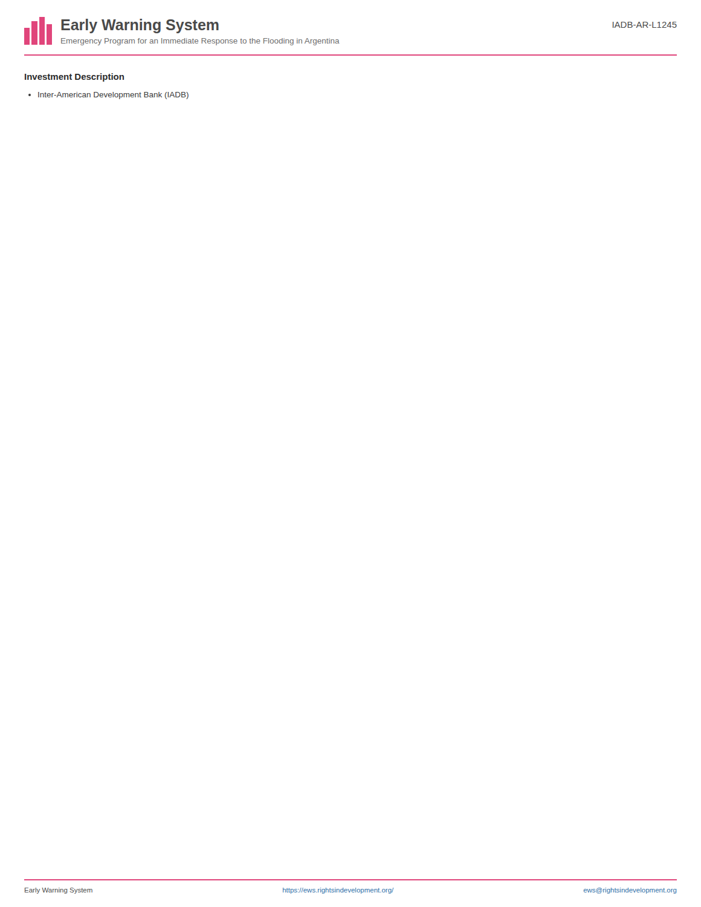Early Warning System
Emergency Program for an Immediate Response to the Flooding in Argentina
IADB-AR-L1245
Investment Description
Inter-American Development Bank (IADB)
Early Warning System
https://ews.rightsindevelopment.org/
ews@rightsindevelopment.org